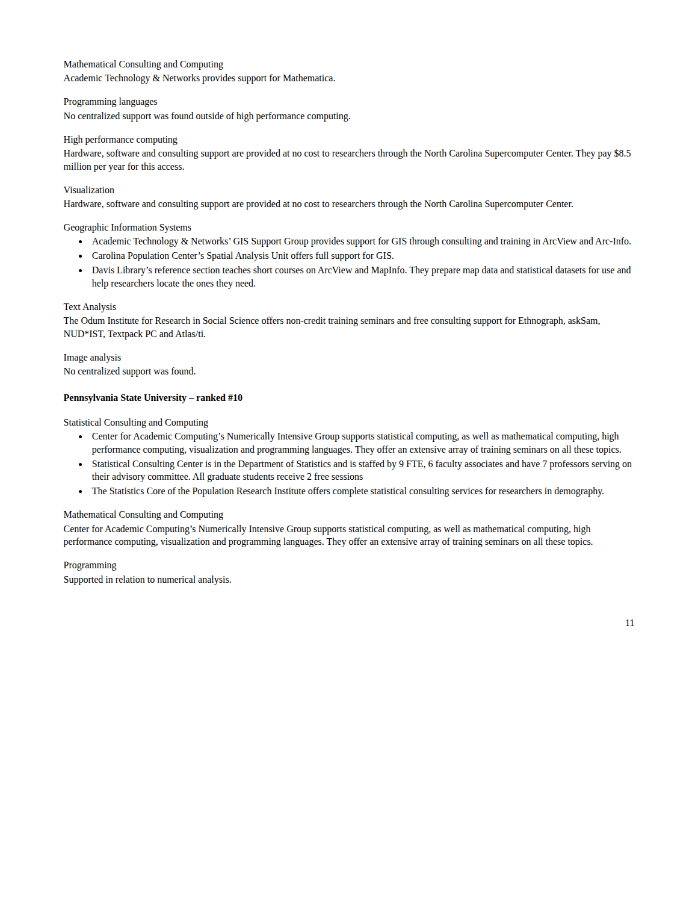Mathematical Consulting and Computing
Academic Technology & Networks provides support for Mathematica.
Programming languages
No centralized support was found outside of high performance computing.
High performance computing
Hardware, software and consulting support are provided at no cost to researchers through the North Carolina Supercomputer Center. They pay $8.5 million per year for this access.
Visualization
Hardware, software and consulting support are provided at no cost to researchers through the North Carolina Supercomputer Center.
Geographic Information Systems
Academic Technology & Networks’ GIS Support Group provides support for GIS through consulting and training in ArcView and Arc-Info.
Carolina Population Center’s Spatial Analysis Unit offers full support for GIS.
Davis Library’s reference section teaches short courses on ArcView and MapInfo. They prepare map data and statistical datasets for use and help researchers locate the ones they need.
Text Analysis
The Odum Institute for Research in Social Science offers non-credit training seminars and free consulting support for Ethnograph, askSam, NUD*IST, Textpack PC and Atlas/ti.
Image analysis
No centralized support was found.
Pennsylvania State University – ranked #10
Statistical Consulting and Computing
Center for Academic Computing’s Numerically Intensive Group supports statistical computing, as well as mathematical computing, high performance computing, visualization and programming languages. They offer an extensive array of training seminars on all these topics.
Statistical Consulting Center is in the Department of Statistics and is staffed by 9 FTE, 6 faculty associates and have 7 professors serving on their advisory committee. All graduate students receive 2 free sessions
The Statistics Core of the Population Research Institute offers complete statistical consulting services for researchers in demography.
Mathematical Consulting and Computing
Center for Academic Computing’s Numerically Intensive Group supports statistical computing, as well as mathematical computing, high performance computing, visualization and programming languages. They offer an extensive array of training seminars on all these topics.
Programming
Supported in relation to numerical analysis.
11